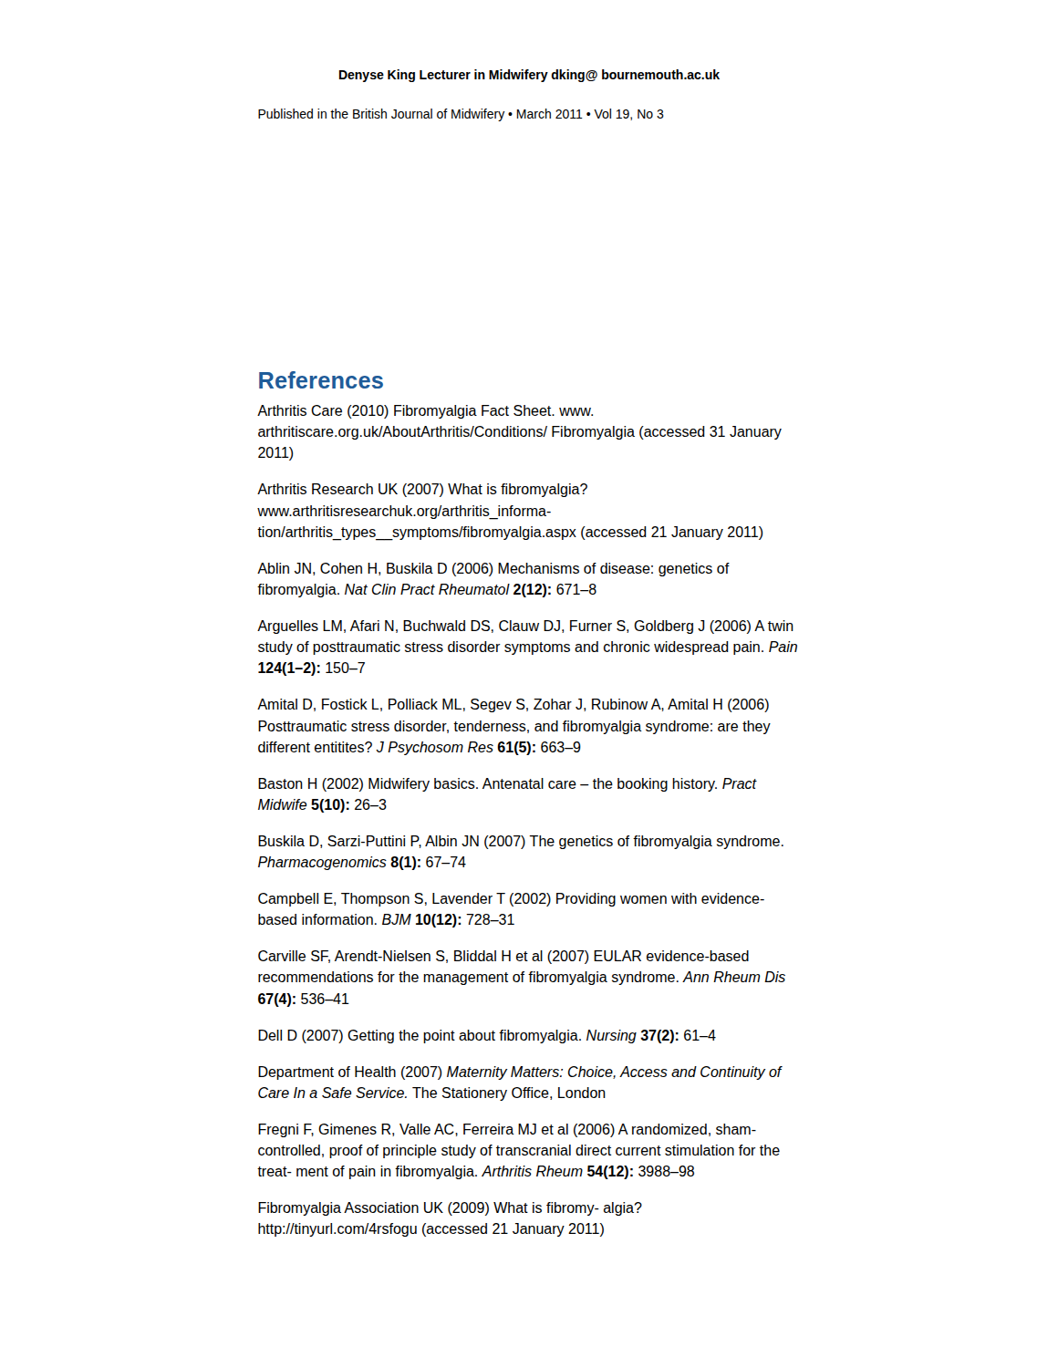Denyse King Lecturer in Midwifery dking@ bournemouth.ac.uk
Published in the British Journal of Midwifery • March 2011 • Vol 19, No 3
References
Arthritis Care (2010) Fibromyalgia Fact Sheet. www. arthritiscare.org.uk/AboutArthritis/Conditions/ Fibromyalgia (accessed 31 January 2011)
Arthritis Research UK (2007) What is fibromyalgia? www.arthritisresearchuk.org/arthritis_informa-tion/arthritis_types__symptoms/fibromyalgia.aspx (accessed 21 January 2011)
Ablin JN, Cohen H, Buskila D (2006) Mechanisms of disease: genetics of fibromyalgia. Nat Clin Pract Rheumatol 2(12): 671–8
Arguelles LM, Afari N, Buchwald DS, Clauw DJ, Furner S, Goldberg J (2006) A twin study of posttraumatic stress disorder symptoms and chronic widespread pain. Pain 124(1–2): 150–7
Amital D, Fostick L, Polliack ML, Segev S, Zohar J, Rubinow A, Amital H (2006) Posttraumatic stress disorder, tenderness, and fibromyalgia syndrome: are they different entitites? J Psychosom Res 61(5): 663–9
Baston H (2002) Midwifery basics. Antenatal care – the booking history. Pract Midwife 5(10): 26–3
Buskila D, Sarzi-Puttini P, Albin JN (2007) The genetics of fibromyalgia syndrome. Pharmacogenomics 8(1): 67–74
Campbell E, Thompson S, Lavender T (2002) Providing women with evidence-based information. BJM 10(12): 728–31
Carville SF, Arendt-Nielsen S, Bliddal H et al (2007) EULAR evidence-based recommendations for the management of fibromyalgia syndrome. Ann Rheum Dis 67(4): 536–41
Dell D (2007) Getting the point about fibromyalgia. Nursing 37(2): 61–4
Department of Health (2007) Maternity Matters: Choice, Access and Continuity of Care In a Safe Service. The Stationery Office, London
Fregni F, Gimenes R, Valle AC, Ferreira MJ et al (2006) A randomized, sham-controlled, proof of principle study of transcranial direct current stimulation for the treat- ment of pain in fibromyalgia. Arthritis Rheum 54(12): 3988–98
Fibromyalgia Association UK (2009) What is fibromy- algia? http://tinyurl.com/4rsfogu (accessed 21 January 2011)